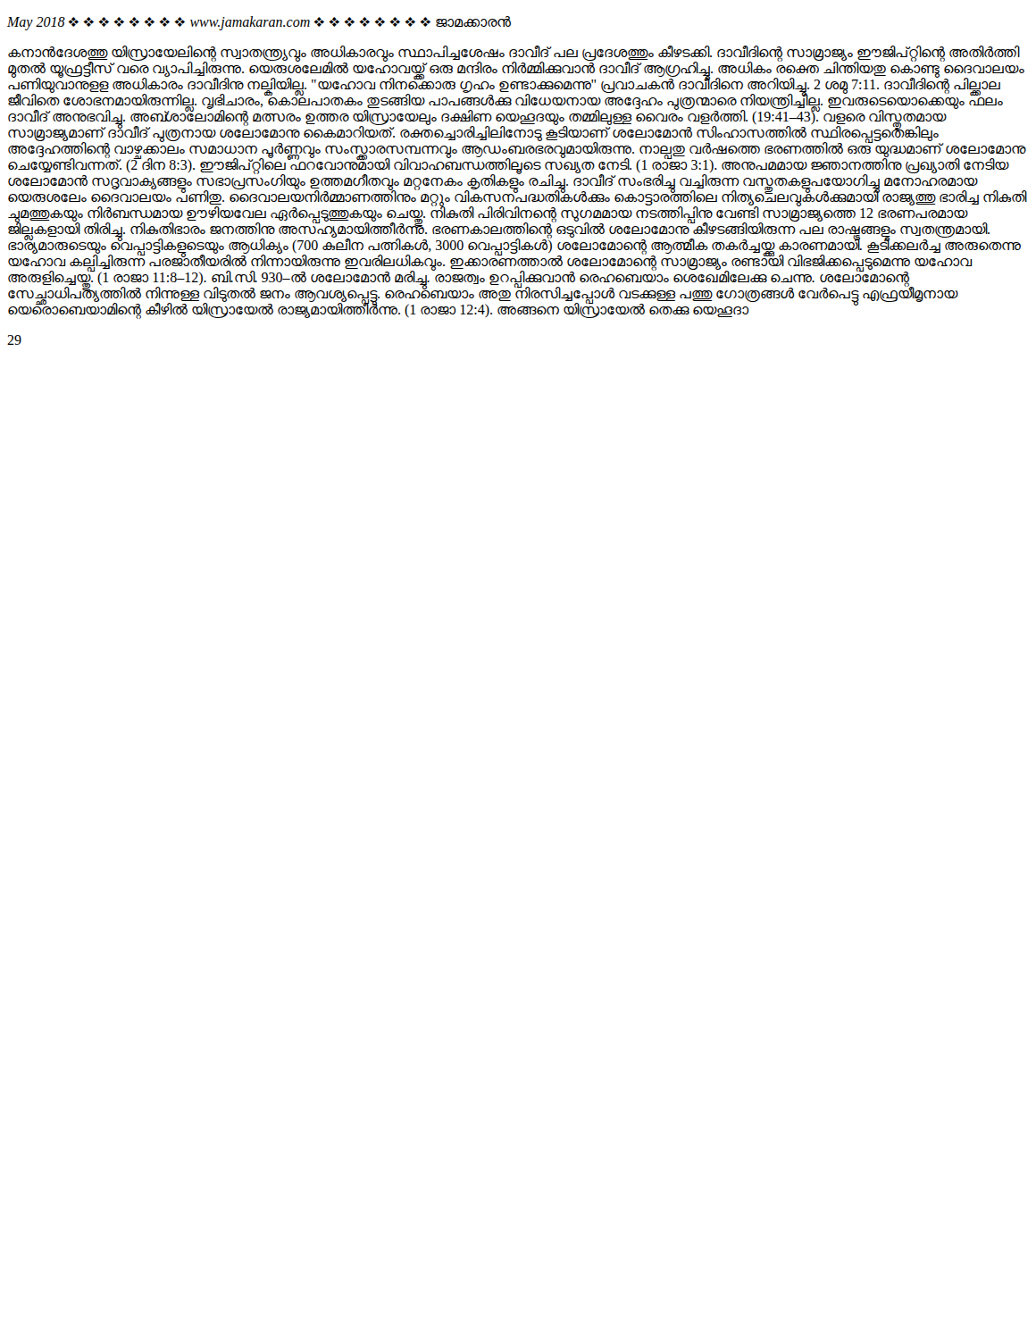May 2018 ❖ ❖ ❖ ❖ ❖ ❖ ❖ ❖ www.jamakaran.com ❖ ❖ ❖ ❖ ❖ ❖ ❖ ❖ ജാമക്കാരൻ
കനാൻദേശത്തു യിസ്രായേലിന്റെ സ്വാതന്ത്ര്യവും അധികാരവും സ്ഥാപിച്ചശേഷം ദാവീദ് പല പ്രദേശത്തും കീഴടക്കി. ദാവീദിന്റെ സാമ്രാജ്യം ഈജിപ്റ്റിന്റെ അതിർത്തി മുതൽ യൂഫ്രട്ടീസ് വരെ വ്യാപിച്ചിരുന്നു. യെരുശലേമിൽ യഹോവയ്ക്ക് ഒരു മന്ദിരം നിർമ്മിക്കുവാൻ ദാവീദ് ആഗ്രഹിച്ചു. അധികം രക്തെ ചിന്തിയതു കൊണ്ടു ദൈവാലയം പണിയുവാനുളള അധികാരം ദാവീദിനു നല്കിയില്ല. "യഹോവ നിനക്കൊരു ഗൃഹം ഉണ്ടാക്കുമെന്നു" പ്രവാചകൻ ദാവീദിനെ അറിയിച്ചു. 2 ശമു 7:11. ദാവീദിന്റെ പില്ക്കാല ജീവിതെ ശോഭനമായിരുന്നില്ല. വൃഭിചാരം, കൊലപാതകം തുടങ്ങിയ പാപങ്ങൾക്കു വിധേയനായ അദ്ദേഹം പുത്രന്മാരെ നിയന്ത്രിച്ചില്ല. ഇവരുടെയൊക്കെയും ഫലം ദാവീദ് അനുഭവിച്ചു. അബ്ശാലോമിന്റെ മത്സരം ഉത്തര യിസ്രായേലും ദക്ഷിണ യെഹൂദയും തമ്മിലുള്ള വൈരം വളർത്തി. (19:41–43). വളരെ വിസ്തൃതമായ സാമ്രാജ്യമാണ് ദാവീദ് പുത്രനായ ശലോമോനു കൈമാറിയത്. രക്തച്ചൊരിച്ചിലിനോടു കൂടിയാണ് ശലോമോൻ സിംഹാസത്തിൽ സ്ഥിരപ്പെട്ടതെങ്കിലും അദ്ദേഹത്തിന്റെ വാഴ്ചക്കാലം സമാധാന പൂർണ്ണവും സംസ്ക്കാരസമ്പന്നവും ആഡംബരഭരവുമായിരുന്നു. നാല്പതു വർഷത്തെ ഭരണത്തിൽ ഒരു യുദ്ധമാണ് ശലോമോനു ചെയ്യേണ്ടിവന്നത്. (2 ദിന 8:3). ഈജിപ്റ്റിലെ ഫറവോനുമായി വിവാഹബന്ധത്തിലൂടെ സഖ്യത നേടി. (1 രാജാ 3:1). അനുപമമായ ജ്ഞാനത്തിനു പ്രഖ്യാതി നേടിയ ശലോമോൻ സദൃവാക്യങ്ങളും സഭാപ്രസംഗിയും ഉത്തമഗീതവും മറ്റനേകം കൃതികളും രചിച്ചു. ദാവീദ് സംഭരിച്ചു വച്ചിരുന്ന വസ്തുതകളുപയോഗിച്ചു മനോഹരമായ യെരുശലേം ദൈവാലയം പണിതു. ദൈവാലയനിർമ്മാണത്തിനും മറ്റും വികസനപദ്ധതികൾക്കും കൊട്ടാരത്തിലെ നിത്യചെലവുകൾക്കുമായി രാജ്യത്തു ഭാരിച്ച നികുതി ചുമത്തുകയും നിർബന്ധമായ ഊഴിയവേല ഏർപ്പെടുത്തുകയും ചെയ്തു. നികുതി പിരിവിനന്റെ സുഗമമായ നടത്തിപ്പിനു വേണ്ടി സാമ്രാജ്യത്തെ 12 ഭരണപരമായ ജില്ലകളായി തിരിച്ചു. നികുതിഭാരം ജനത്തിനു അസഹ്യമായിത്തീർന്നു. ഭരണകാലത്തിന്റെ ഒടുവിൽ ശലോമോനു കീഴടങ്ങിയിരുന്ന പല രാഷ്ട്രങ്ങളും സ്വതന്ത്രമായി. ഭാര്യമാരുടെയും വെപ്പാട്ടികളുടെയും ആധിക്യം (700 കുലീന പത്നികൾ, 3000 വെപ്പാട്ടികൾ) ശലോമോന്റെ ആത്മീക തകർച്ചയ്ക്കു കാരണമായി. കൂടിക്കലർച്ച അരുതെന്നു യഹോവ കല്പിച്ചിരുന്ന പരജാതീയരിൽ നിന്നായിരുന്നു ഇവരിലധികവും. ഇക്കാരണത്താൽ ശലോമോന്റെ സാമ്രാജ്യം രണ്ടായി വിഭജിക്കപ്പെടുമെന്നു യഹോവ അരുളിച്ചെയ്തു. (1 രാജാ 11:8–12). ബി.സി. 930–ൽ ശലോമോൻ മരിച്ചു. രാജത്വം ഉറപ്പിക്കുവാൻ രെഹബെയാം ശെഖേമിലേക്കു ചെന്നു. ശലോമോന്റെ സേച്ഛാധിപത്യത്തിൽ നിന്നുള്ള വിടുതൽ ജനം ആവശ്യപ്പെട്ടു. രെഹബെയാം അതു നിരസിച്ചപ്പോൾ വടക്കുള്ള പത്തു ഗോത്രങ്ങൾ വേർപെട്ടു എഫ്രയീമൃനായ യെരൊബെയാമിന്റെ കീഴിൽ യിസ്രായേൽ രാജ്യമായിത്തീർന്നു. (1 രാജാ 12:4). അങ്ങനെ യിസ്രായേൽ തെക്കു യെഹൂദാ
29